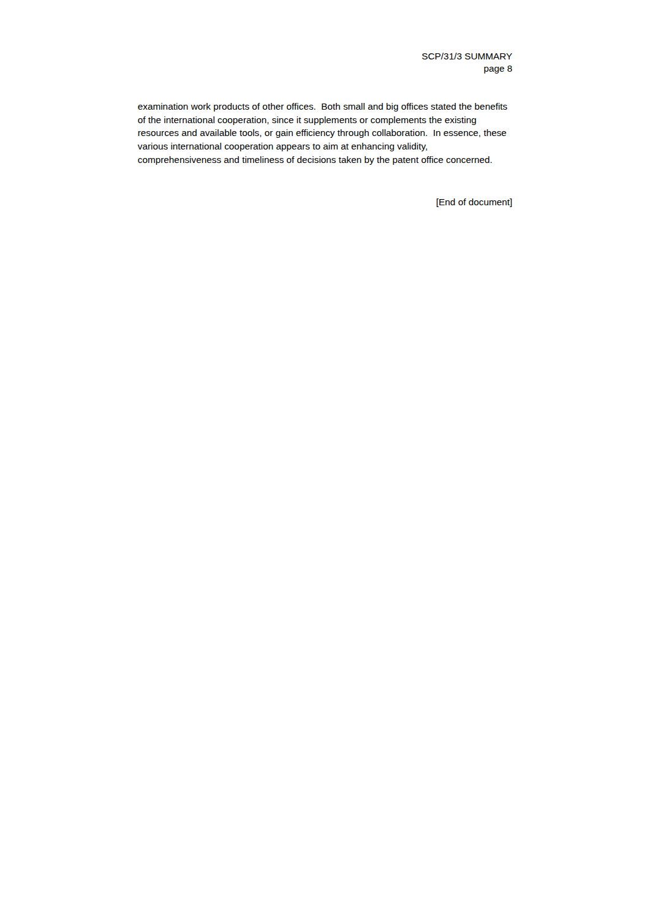SCP/31/3 SUMMARY
page 8
examination work products of other offices. Both small and big offices stated the benefits of the international cooperation, since it supplements or complements the existing resources and available tools, or gain efficiency through collaboration. In essence, these various international cooperation appears to aim at enhancing validity, comprehensiveness and timeliness of decisions taken by the patent office concerned.
[End of document]